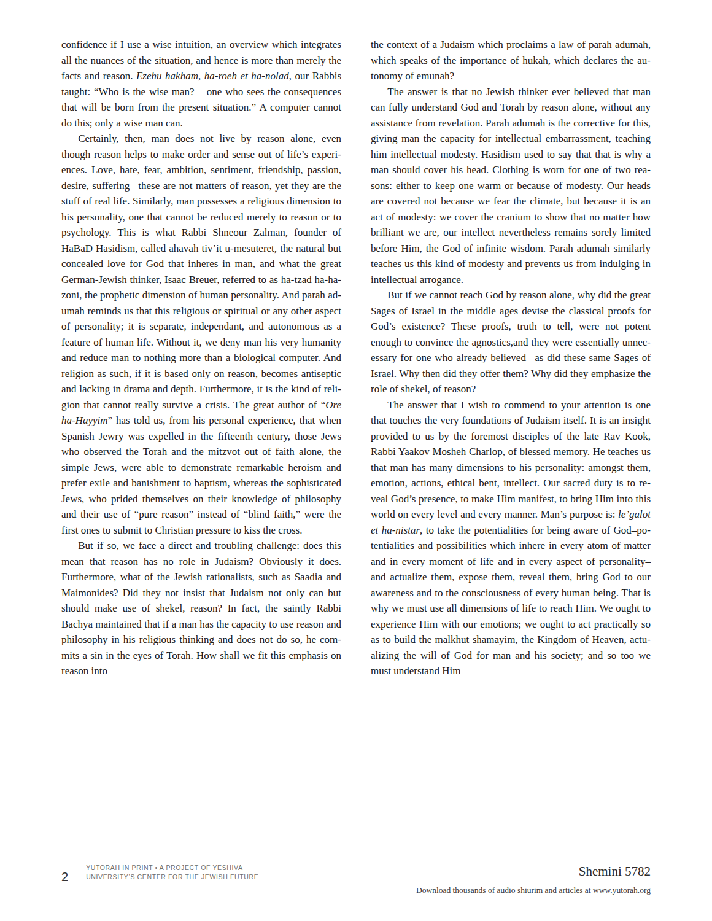confidence if I use a wise intuition, an overview which integrates all the nuances of the situation, and hence is more than merely the facts and reason. Ezehu hakham, ha-roeh et ha-nolad, our Rabbis taught: “Who is the wise man? – one who sees the consequences that will be born from the present situation.” A computer cannot do this; only a wise man can.
Certainly, then, man does not live by reason alone, even though reason helps to make order and sense out of life’s experiences. Love, hate, fear, ambition, sentiment, friendship, passion, desire, suffering– these are not matters of reason, yet they are the stuff of real life. Similarly, man possesses a religious dimension to his personality, one that cannot be reduced merely to reason or to psychology. This is what Rabbi Shneour Zalman, founder of HaBaD Hasidism, called ahavah tiv’it u-mesuteret, the natural but concealed love for God that inheres in man, and what the great German-Jewish thinker, Isaac Breuer, referred to as ha-tzad ha-hazoni, the prophetic dimension of human personality. And parah adumah reminds us that this religious or spiritual or any other aspect of personality; it is separate, independant, and autonomous as a feature of human life. Without it, we deny man his very humanity and reduce man to nothing more than a biological computer. And religion as such, if it is based only on reason, becomes antiseptic and lacking in drama and depth. Furthermore, it is the kind of religion that cannot really survive a crisis. The great author of “Ore ha-Hayyim” has told us, from his personal experience, that when Spanish Jewry was expelled in the fifteenth century, those Jews who observed the Torah and the mitzvot out of faith alone, the simple Jews, were able to demonstrate remarkable heroism and prefer exile and banishment to baptism, whereas the sophisticated Jews, who prided themselves on their knowledge of philosophy and their use of “pure reason” instead of “blind faith,” were the first ones to submit to Christian pressure to kiss the cross.
But if so, we face a direct and troubling challenge: does this mean that reason has no role in Judaism? Obviously it does. Furthermore, what of the Jewish rationalists, such as Saadia and Maimonides? Did they not insist that Judaism not only can but should make use of shekel, reason? In fact, the saintly Rabbi Bachya maintained that if a man has the capacity to use reason and philosophy in his religious thinking and does not do so, he commits a sin in the eyes of Torah. How shall we fit this emphasis on reason into
the context of a Judaism which proclaims a law of parah adumah, which speaks of the importance of hukah, which declares the autonomy of emunah?
The answer is that no Jewish thinker ever believed that man can fully understand God and Torah by reason alone, without any assistance from revelation. Parah adumah is the corrective for this, giving man the capacity for intellectual embarrassment, teaching him intellectual modesty. Hasidism used to say that that is why a man should cover his head. Clothing is worn for one of two reasons: either to keep one warm or because of modesty. Our heads are covered not because we fear the climate, but because it is an act of modesty: we cover the cranium to show that no matter how brilliant we are, our intellect nevertheless remains sorely limited before Him, the God of infinite wisdom. Parah adumah similarly teaches us this kind of modesty and prevents us from indulging in intellectual arrogance.
But if we cannot reach God by reason alone, why did the great Sages of Israel in the middle ages devise the classical proofs for God’s existence? These proofs, truth to tell, were not potent enough to convince the agnostics,and they were essentially unnecessary for one who already believed– as did these same Sages of Israel. Why then did they offer them? Why did they emphasize the role of shekel, of reason?
The answer that I wish to commend to your attention is one that touches the very foundations of Judaism itself. It is an insight provided to us by the foremost disciples of the late Rav Kook, Rabbi Yaakov Mosheh Charlop, of blessed memory. He teaches us that man has many dimensions to his personality: amongst them, emotion, actions, ethical bent, intellect. Our sacred duty is to reveal God’s presence, to make Him manifest, to bring Him into this world on every level and every manner. Man’s purpose is: le’galot et ha-nistar, to take the potentialities for being aware of God–potentialities and possibilities which inhere in every atom of matter and in every moment of life and in every aspect of personality– and actualize them, expose them, reveal them, bring God to our awareness and to the consciousness of every human being. That is why we must use all dimensions of life to reach Him. We ought to experience Him with our emotions; we ought to act practically so as to build the malkhut shamayim, the Kingdom of Heaven, actualizing the will of God for man and his society; and so too we must understand Him
2
YUTorah in Print • A Project of Yeshiva
University’s Center for the Jewish Future
Shemini 5782
Download thousands of audio shiurim and articles at www.yutorah.org